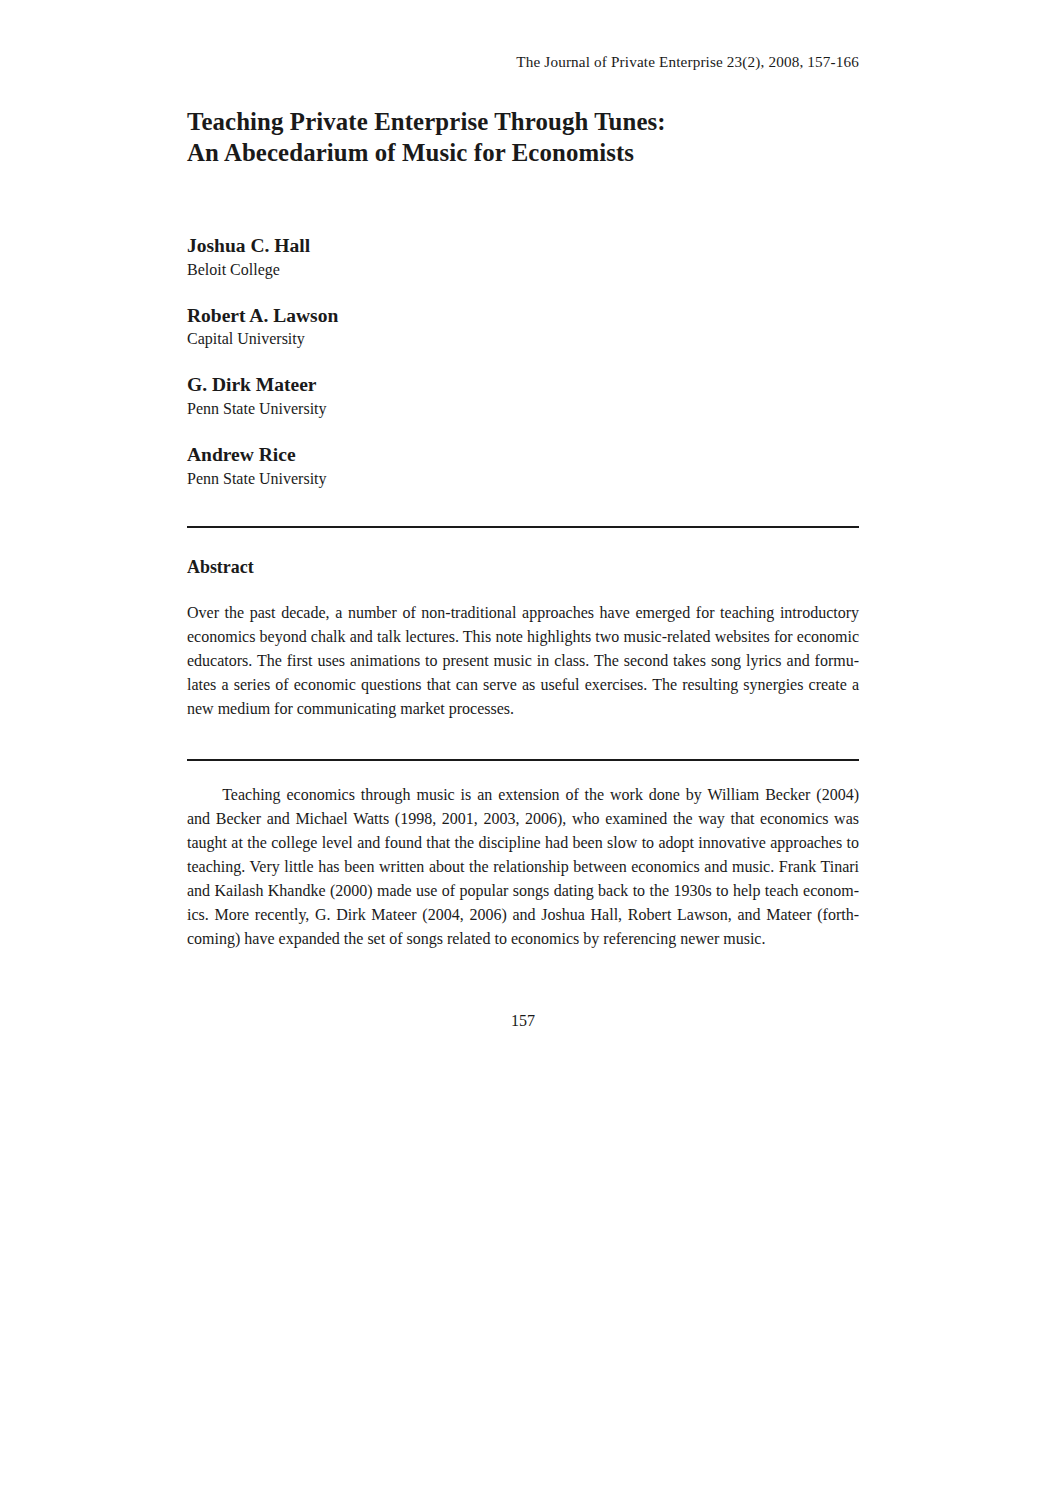The Journal of Private Enterprise 23(2), 2008, 157-166
Teaching Private Enterprise Through Tunes:
An Abecedarium of Music for Economists
Joshua C. Hall
Beloit College
Robert A. Lawson
Capital University
G. Dirk Mateer
Penn State University
Andrew Rice
Penn State University
Abstract
Over the past decade, a number of non-traditional approaches have emerged for teaching introductory economics beyond chalk and talk lectures. This note highlights two music-related websites for economic educators. The first uses animations to present music in class. The second takes song lyrics and formulates a series of economic questions that can serve as useful exercises. The resulting synergies create a new medium for communicating market processes.
Teaching economics through music is an extension of the work done by William Becker (2004) and Becker and Michael Watts (1998, 2001, 2003, 2006), who examined the way that economics was taught at the college level and found that the discipline had been slow to adopt innovative approaches to teaching. Very little has been written about the relationship between economics and music. Frank Tinari and Kailash Khandke (2000) made use of popular songs dating back to the 1930s to help teach economics. More recently, G. Dirk Mateer (2004, 2006) and Joshua Hall, Robert Lawson, and Mateer (forthcoming) have expanded the set of songs related to economics by referencing newer music.
157